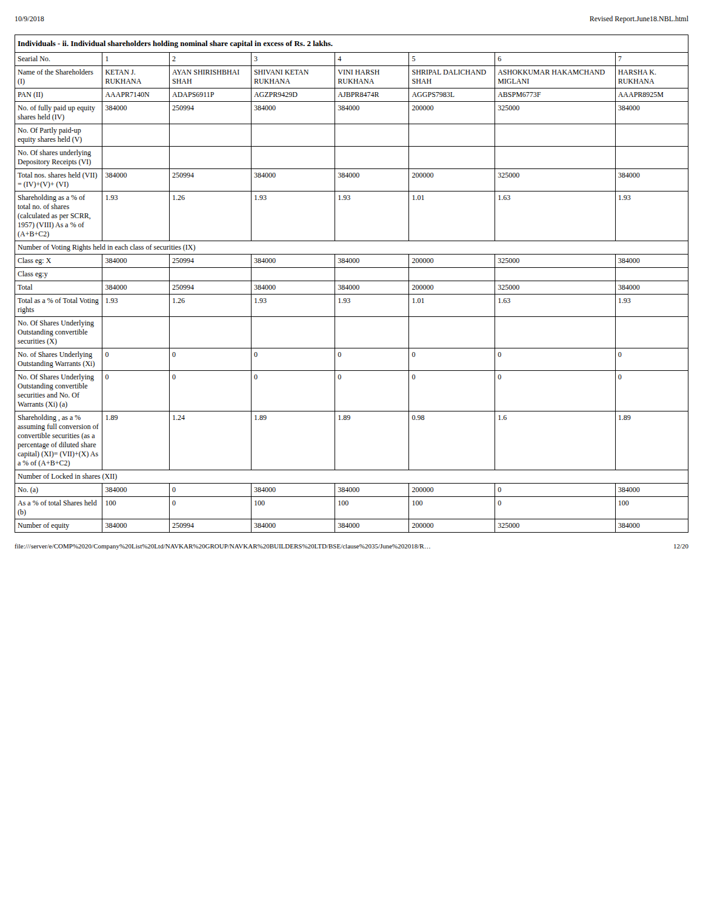10/9/2018 Revised Report.June18.NBL.html
Individuals - ii. Individual shareholders holding nominal share capital in excess of Rs. 2 lakhs.
| Searial No. | 1 | 2 | 3 | 4 | 5 | 6 | 7 |
| Name of the Shareholders (I) | KETAN J. RUKHANA | AYAN SHIRISHBHAI SHAH | SHIVANI KETAN RUKHANA | VINI HARSH RUKHANA | SHRIPAL DALICHAND SHAH | ASHOKKUMAR HAKAMCHAND MIGLANI | HARSHA K. RUKHANA |
| PAN (II) | AAAPR7140N | ADAPS6911P | AGZPR9429D | AJBPR8474R | AGGPS7983L | ABSPM6773F | AAAPR8925M |
| No. of fully paid up equity shares held (IV) | 384000 | 250994 | 384000 | 384000 | 200000 | 325000 | 384000 |
| No. Of Partly paid-up equity shares held (V) | | | | | | | |
| No. Of shares underlying Depository Receipts (VI) | | | | | | | |
| Total nos. shares held (VII) = (IV)+(V)+ (VI) | 384000 | 250994 | 384000 | 384000 | 200000 | 325000 | 384000 |
| Shareholding as a % of total no. of shares (calculated as per SCRR, 1957) (VIII) As a % of (A+B+C2) | 1.93 | 1.26 | 1.93 | 1.93 | 1.01 | 1.63 | 1.93 |
| Number of Voting Rights held in each class of securities (IX) |
| Class eg: X | 384000 | 250994 | 384000 | 384000 | 200000 | 325000 | 384000 |
| Class eg:y | | | | | | | |
| Total | 384000 | 250994 | 384000 | 384000 | 200000 | 325000 | 384000 |
| Total as a % of Total Voting rights | 1.93 | 1.26 | 1.93 | 1.93 | 1.01 | 1.63 | 1.93 |
| No. Of Shares Underlying Outstanding convertible securities (X) | | | | | | | |
| No. of Shares Underlying Outstanding Warrants (Xi) | 0 | 0 | 0 | 0 | 0 | 0 | 0 |
| No. Of Shares Underlying Outstanding convertible securities and No. Of Warrants (Xi) (a) | 0 | 0 | 0 | 0 | 0 | 0 | 0 |
| Shareholding , as a % assuming full conversion of convertible securities (as a percentage of diluted share capital) (XI)= (VII)+(X) As a % of (A+B+C2) | 1.89 | 1.24 | 1.89 | 1.89 | 0.98 | 1.6 | 1.89 |
| Number of Locked in shares (XII) |
| No. (a) | 384000 | 0 | 384000 | 384000 | 200000 | 0 | 384000 |
| As a % of total Shares held (b) | 100 | 0 | 100 | 100 | 100 | 0 | 100 |
| Number of equity | 384000 | 250994 | 384000 | 384000 | 200000 | 325000 | 384000 |
file:///server/e/COMP%2020/Company%20List%20Ltd/NAVKAR%20GROUP/NAVKAR%20BUILDERS%20LTD/BSE/clause%2035/June%202018/R… 12/20